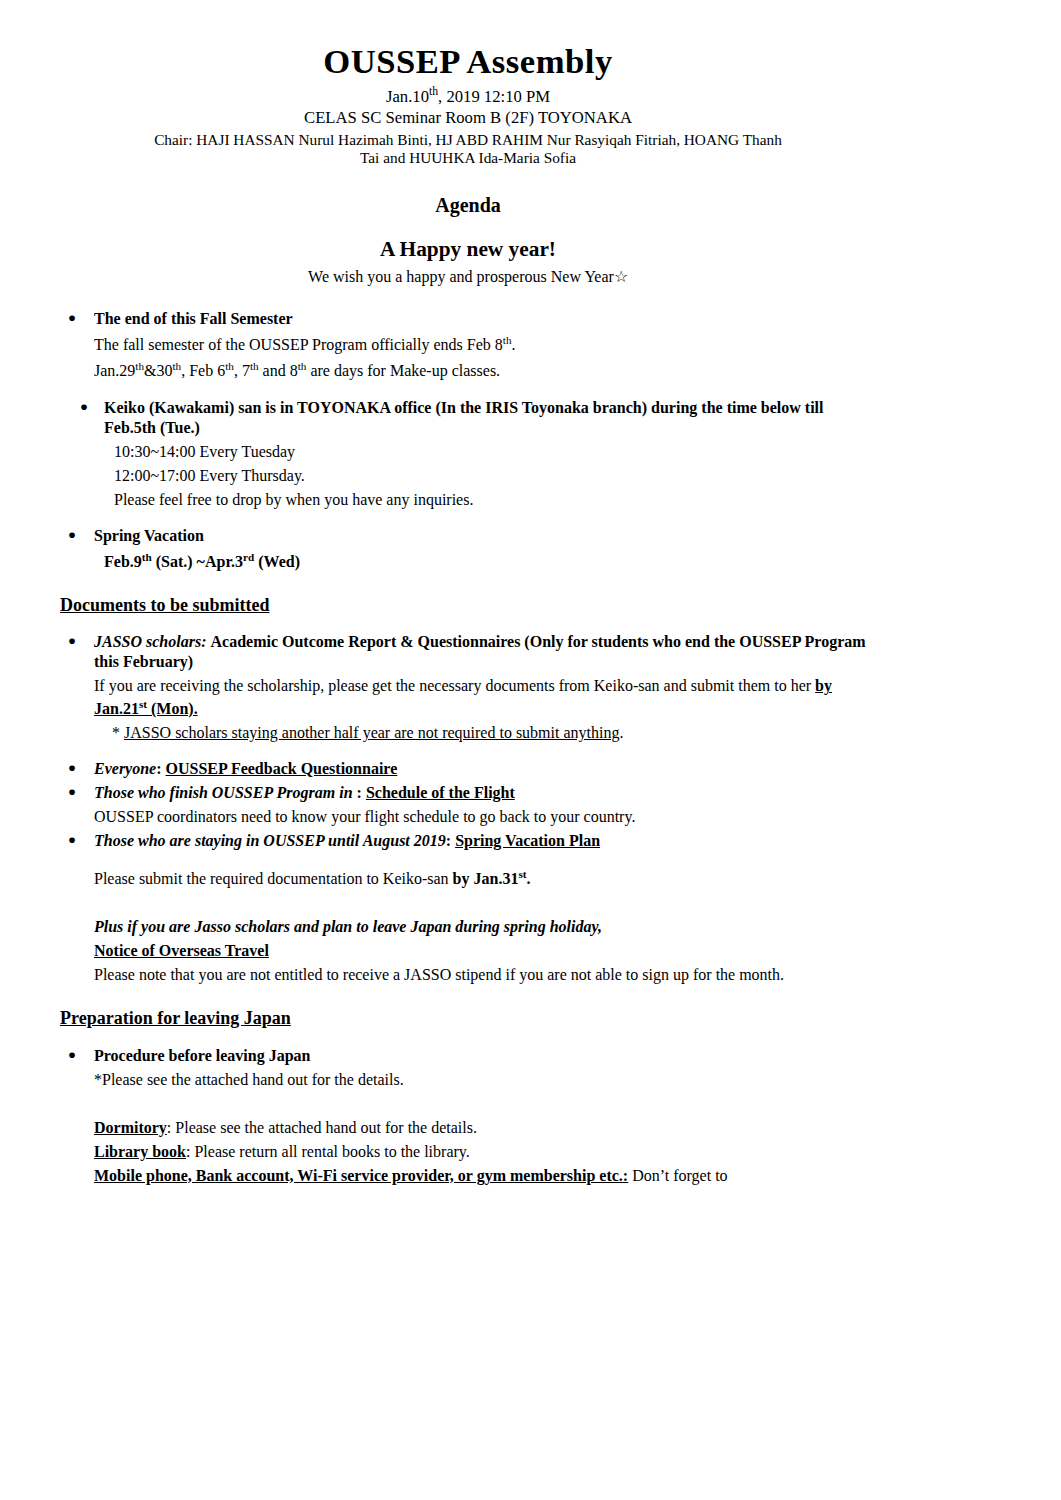OUSSEP Assembly
Jan.10th, 2019 12:10 PM
CELAS SC Seminar Room B (2F) TOYONAKA
Chair: HAJI HASSAN Nurul Hazimah Binti, HJ ABD RAHIM Nur Rasyiqah Fitriah, HOANG Thanh
Tai and HUUHKA Ida-Maria Sofia
Agenda
A Happy new year!
We wish you a happy and prosperous New Year☆
The end of this Fall Semester
The fall semester of the OUSSEP Program officially ends Feb 8th.
Jan.29th&30th, Feb 6th, 7th and 8th are days for Make-up classes.
Keiko (Kawakami) san is in TOYONAKA office (In the IRIS Toyonaka branch) during the time below till Feb.5th (Tue.)
10:30~14:00 Every Tuesday
12:00~17:00 Every Thursday.
Please feel free to drop by when you have any inquiries.
Spring Vacation
Feb.9th (Sat.) ~Apr.3rd (Wed)
Documents to be submitted
JASSO scholars: Academic Outcome Report & Questionnaires (Only for students who end the OUSSEP Program this February)
If you are receiving the scholarship, please get the necessary documents from Keiko-san and submit them to her by Jan.21st (Mon).
* JASSO scholars staying another half year are not required to submit anything.
Everyone: OUSSEP Feedback Questionnaire
Those who finish OUSSEP Program in : Schedule of the Flight
OUSSEP coordinators need to know your flight schedule to go back to your country.
Those who are staying in OUSSEP until August 2019: Spring Vacation Plan
Please submit the required documentation to Keiko-san by Jan.31st.
Plus if you are Jasso scholars and plan to leave Japan during spring holiday,
Notice of Overseas Travel
Please note that you are not entitled to receive a JASSO stipend if you are not able to sign up for the month.
Preparation for leaving Japan
Procedure before leaving Japan
*Please see the attached hand out for the details.
Dormitory: Please see the attached hand out for the details.
Library book: Please return all rental books to the library.
Mobile phone, Bank account, Wi-Fi service provider, or gym membership etc.: Don’t forget to